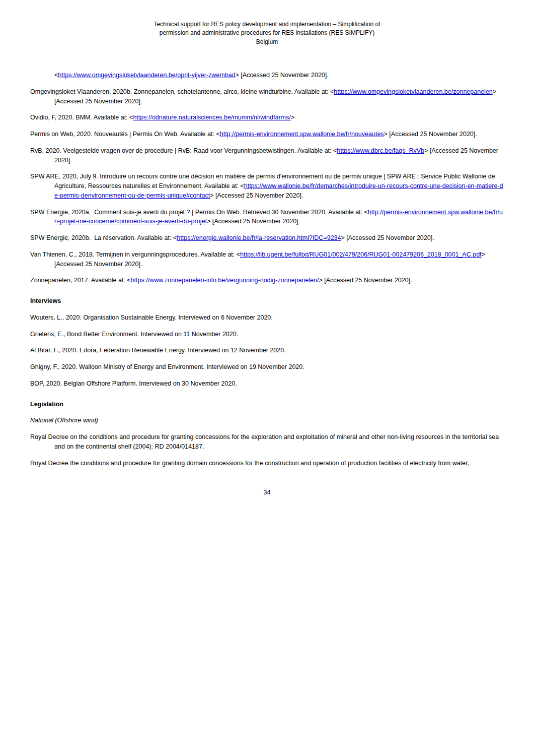Technical support for RES policy development and implementation – Simplification of
permission and administrative procedures for RES installations (RES SIMPLIFY)
Belgium
<https://www.omgevingsloketvlaanderen.be/oprit-vijver-zwembad> [Accessed 25 November 2020].
Omgevingsloket Vlaanderen, 2020b. Zonnepanelen, schotelantenne, airco, kleine windturbine. Available at: <https://www.omgevingsloketvlaanderen.be/zonnepanelen> [Accessed 25 November 2020].
Ovidio, F, 2020. BMM. Available at: <https://odnature.naturalsciences.be/mumm/nl/windfarms/>
Permis on Web, 2020. Nouveautés | Permis On Web. Available at: <http://permis-environnement.spw.wallonie.be/fr/nouveautes> [Accessed 25 November 2020].
RvB, 2020. Veelgestelde vragen over de procedure | RvB: Raad voor Vergunningsbetwistingen. Available at: <https://www.dbrc.be/faqs_RvVb> [Accessed 25 November 2020].
SPW ARE, 2020, July 9. Introduire un recours contre une décision en matière de permis d'environnement ou de permis unique | SPW ARE : Service Public Wallonie de Agriculture, Ressources naturelles et Environnement. Available at: <https://www.wallonie.be/fr/demarches/introduire-un-recours-contre-une-decision-en-matiere-de-permis-denvironnement-ou-de-permis-unique#contact> [Accessed 25 November 2020].
SPW Energie, 2020a. Comment suis-je averti du projet ? | Permis On Web. Retrieved 30 November 2020. Available at: <http://permis-environnement.spw.wallonie.be/fr/un-projet-me-concerne/comment-suis-je-averti-du-projet> [Accessed 25 November 2020].
SPW Energie, 2020b. La réservation. Available at: <https://energie.wallonie.be/fr/la-reservation.html?IDC=9234> [Accessed 25 November 2020].
Van Thienen, C., 2018. Termijnen in vergunningsprocedures. Available at: <https://lib.ugent.be/fulltxt/RUG01/002/479/206/RUG01-002479206_2018_0001_AC.pdf> [Accessed 25 November 2020].
Zonnepanelen, 2017. Available at: <https://www.zonnepanelen-info.be/vergunning-nodig-zonnepanelen/> [Accessed 25 November 2020].
Interviews
Wouters, L., 2020. Organisation Sustainable Energy. Interviewed on 6 November 2020.
Grietens, E., Bond Better Environment. Interviewed on 11 November 2020.
Al Bitar, F., 2020. Edora, Federation Renewable Energy. Interviewed on 12 November 2020.
Ghigny, F., 2020. Walloon Ministry of Energy and Environment. Interviewed on 19 November 2020.
BOP, 2020. Belgian Offshore Platform. Interviewed on 30 November 2020.
Legislation
National (Offshore wind)
Royal Decree on the conditions and procedure for granting concessions for the exploration and exploitation of mineral and other non-living resources in the territorial sea and on the continental shelf (2004): RD 2004/014187.
Royal Decree the conditions and procedure for granting domain concessions for the construction and operation of production facilities of electricity from water,
34